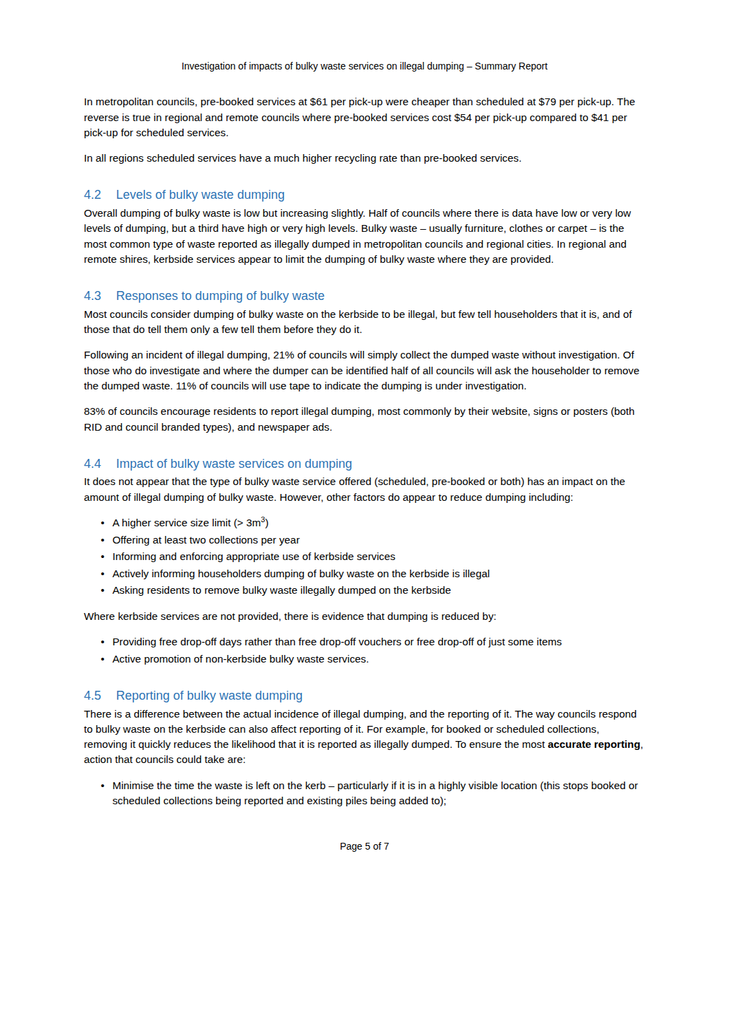Investigation of impacts of bulky waste services on illegal dumping – Summary Report
In metropolitan councils, pre-booked services at $61 per pick-up were cheaper than scheduled at $79 per pick-up. The reverse is true in regional and remote councils where pre-booked services cost $54 per pick-up compared to $41 per pick-up for scheduled services.
In all regions scheduled services have a much higher recycling rate than pre-booked services.
4.2 Levels of bulky waste dumping
Overall dumping of bulky waste is low but increasing slightly. Half of councils where there is data have low or very low levels of dumping, but a third have high or very high levels. Bulky waste – usually furniture, clothes or carpet – is the most common type of waste reported as illegally dumped in metropolitan councils and regional cities. In regional and remote shires, kerbside services appear to limit the dumping of bulky waste where they are provided.
4.3 Responses to dumping of bulky waste
Most councils consider dumping of bulky waste on the kerbside to be illegal, but few tell householders that it is, and of those that do tell them only a few tell them before they do it.
Following an incident of illegal dumping, 21% of councils will simply collect the dumped waste without investigation. Of those who do investigate and where the dumper can be identified half of all councils will ask the householder to remove the dumped waste. 11% of councils will use tape to indicate the dumping is under investigation.
83% of councils encourage residents to report illegal dumping, most commonly by their website, signs or posters (both RID and council branded types), and newspaper ads.
4.4 Impact of bulky waste services on dumping
It does not appear that the type of bulky waste service offered (scheduled, pre-booked or both) has an impact on the amount of illegal dumping of bulky waste. However, other factors do appear to reduce dumping including:
A higher service size limit (> 3m3)
Offering at least two collections per year
Informing and enforcing appropriate use of kerbside services
Actively informing householders dumping of bulky waste on the kerbside is illegal
Asking residents to remove bulky waste illegally dumped on the kerbside
Where kerbside services are not provided, there is evidence that dumping is reduced by:
Providing free drop-off days rather than free drop-off vouchers or free drop-off of just some items
Active promotion of non-kerbside bulky waste services.
4.5 Reporting of bulky waste dumping
There is a difference between the actual incidence of illegal dumping, and the reporting of it. The way councils respond to bulky waste on the kerbside can also affect reporting of it. For example, for booked or scheduled collections, removing it quickly reduces the likelihood that it is reported as illegally dumped. To ensure the most accurate reporting, action that councils could take are:
Minimise the time the waste is left on the kerb – particularly if it is in a highly visible location (this stops booked or scheduled collections being reported and existing piles being added to);
Page 5 of 7